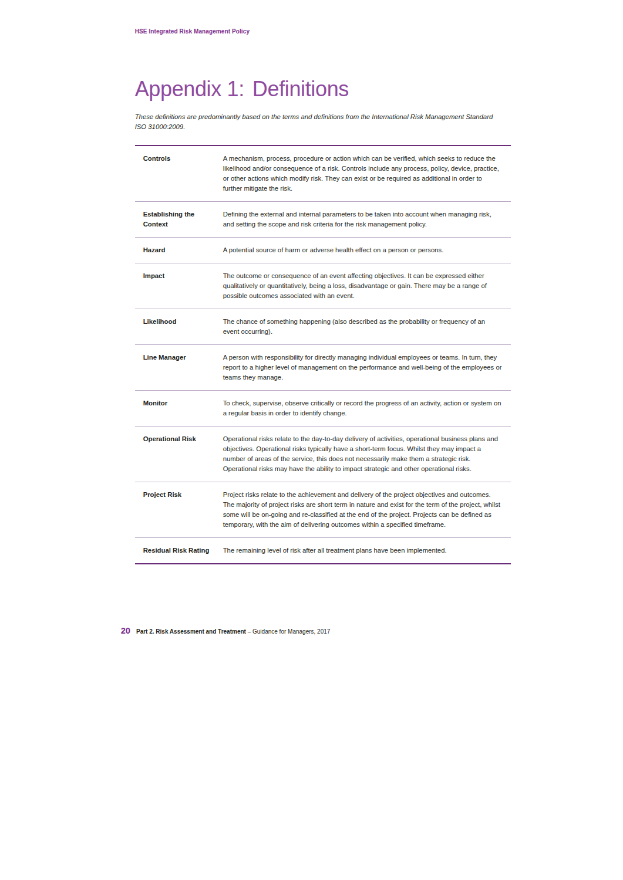HSE Integrated Risk Management Policy
Appendix 1: Definitions
These definitions are predominantly based on the terms and definitions from the International Risk Management Standard ISO 31000:2009.
| Controls | A mechanism, process, procedure or action which can be verified, which seeks to reduce the likelihood and/or consequence of a risk. Controls include any process, policy, device, practice, or other actions which modify risk. They can exist or be required as additional in order to further mitigate the risk. |
| Establishing the Context | Defining the external and internal parameters to be taken into account when managing risk, and setting the scope and risk criteria for the risk management policy. |
| Hazard | A potential source of harm or adverse health effect on a person or persons. |
| Impact | The outcome or consequence of an event affecting objectives. It can be expressed either qualitatively or quantitatively, being a loss, disadvantage or gain. There may be a range of possible outcomes associated with an event. |
| Likelihood | The chance of something happening (also described as the probability or frequency of an event occurring). |
| Line Manager | A person with responsibility for directly managing individual employees or teams. In turn, they report to a higher level of management on the performance and well-being of the employees or teams they manage. |
| Monitor | To check, supervise, observe critically or record the progress of an activity, action or system on a regular basis in order to identify change. |
| Operational Risk | Operational risks relate to the day-to-day delivery of activities, operational business plans and objectives. Operational risks typically have a short-term focus. Whilst they may impact a number of areas of the service, this does not necessarily make them a strategic risk. Operational risks may have the ability to impact strategic and other operational risks. |
| Project Risk | Project risks relate to the achievement and delivery of the project objectives and outcomes. The majority of project risks are short term in nature and exist for the term of the project, whilst some will be on-going and re-classified at the end of the project. Projects can be defined as temporary, with the aim of delivering outcomes within a specified timeframe. |
| Residual Risk Rating | The remaining level of risk after all treatment plans have been implemented. |
20 Part 2. Risk Assessment and Treatment – Guidance for Managers, 2017